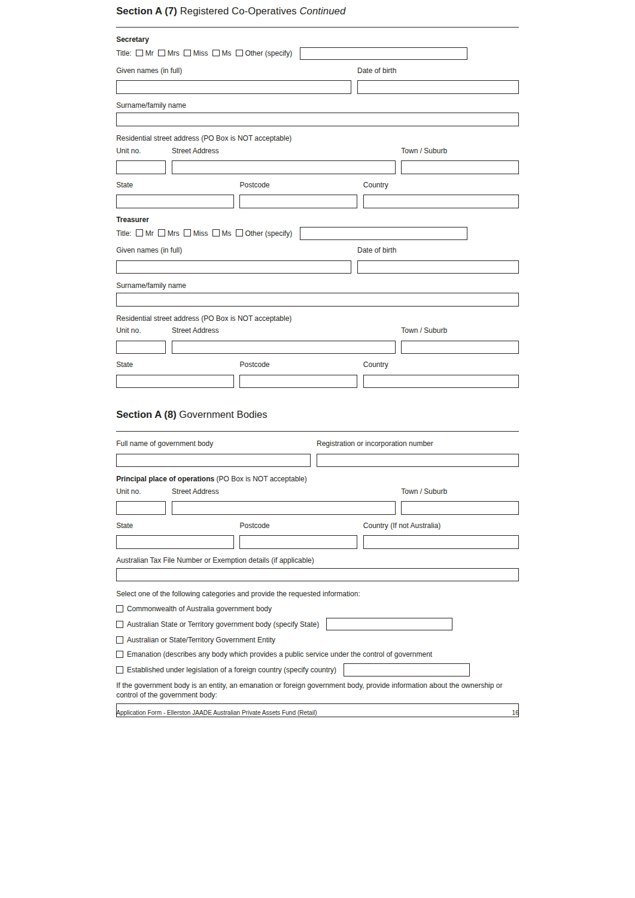Section A (7) Registered Co-Operatives Continued
Secretary
Title: Mr Mrs Miss Ms Other (specify)
Given names (in full)
Date of birth
Surname/family name
Residential street address (PO Box is NOT acceptable)
Unit no.
Street Address
Town / Suburb
State
Postcode
Country
Treasurer
Title: Mr Mrs Miss Ms Other (specify)
Given names (in full)
Date of birth
Surname/family name
Residential street address (PO Box is NOT acceptable)
Unit no.
Street Address
Town / Suburb
State
Postcode
Country
Section A (8) Government Bodies
Full name of government body
Registration or incorporation number
Principal place of operations (PO Box is NOT acceptable)
Unit no.
Street Address
Town / Suburb
State
Postcode
Country (If not Australia)
Australian Tax File Number or Exemption details (if applicable)
Select one of the following categories and provide the requested information:
Commonwealth of Australia government body
Australian State or Territory government body (specify State)
Australian or State/Territory Government Entity
Emanation (describes any body which provides a public service under the control of government
Established under legislation of a foreign country (specify country)
If the government body is an entity, an emanation or foreign government body, provide information about the ownership or control of the government body:
Application Form - Ellerston JAADE Australian Private Assets Fund (Retail)
16